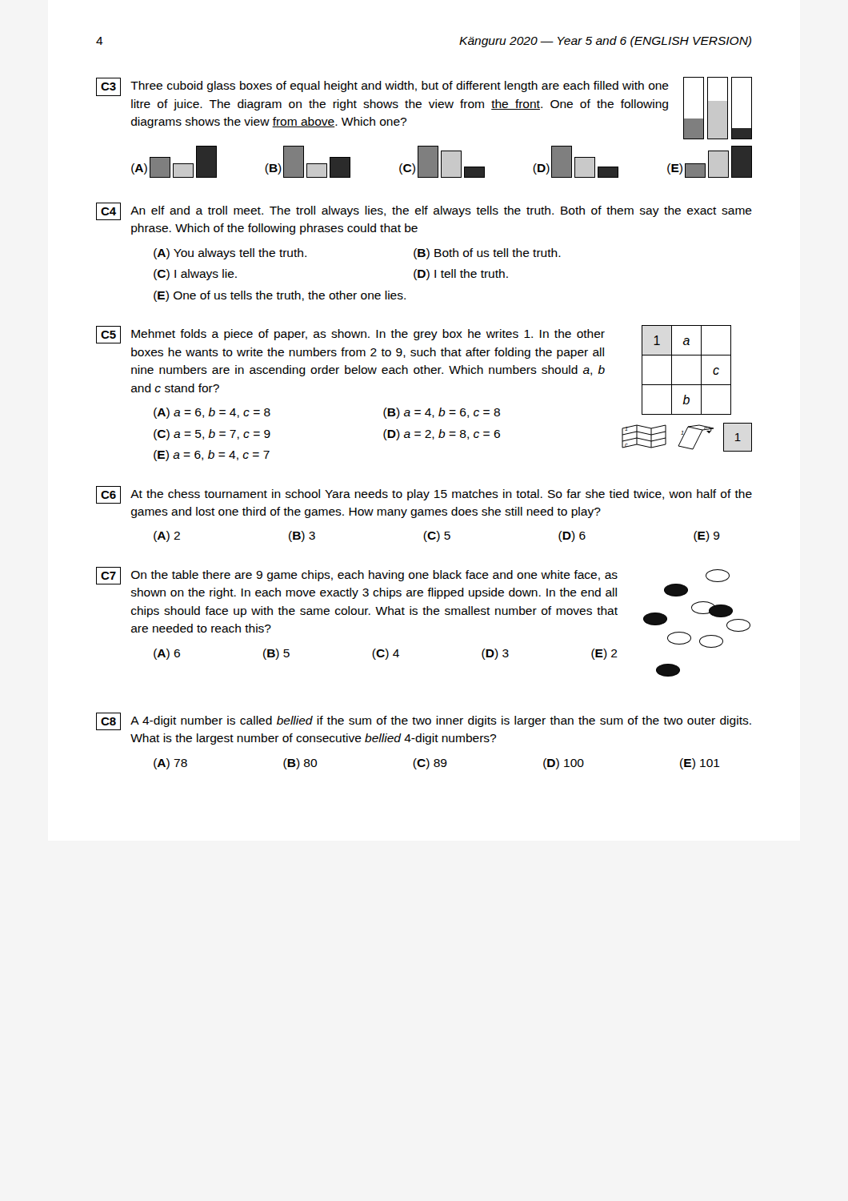4
Känguru 2020 — Year 5 and 6 (ENGLISH VERSION)
C3
Three cuboid glass boxes of equal height and width, but of different length are each filled with one litre of juice. The diagram on the right shows the view from the front. One of the following diagrams shows the view from above. Which one?
(A)
(B)
(C)
(D)
(E)
C4
An elf and a troll meet. The troll always lies, the elf always tells the truth. Both of them say the exact same phrase. Which of the following phrases could that be
(A) You always tell the truth.
(B) Both of us tell the truth.
(C) I always lie.
(D) I tell the truth.
(E) One of us tells the truth, the other one lies.
C5
| 1 | a | |
| | | c |
| | b | |
1 c 1
1
Mehmet folds a piece of paper, as shown. In the grey box he writes 1. In the other boxes he wants to write the numbers from 2 to 9, such that after folding the paper all nine numbers are in ascending order below each other. Which numbers should a, b and c stand for?
(A) a = 6, b = 4, c = 8
(B) a = 4, b = 6, c = 8
(C) a = 5, b = 7, c = 9
(D) a = 2, b = 8, c = 6
(E) a = 6, b = 4, c = 7
C6
At the chess tournament in school Yara needs to play 15 matches in total. So far she tied twice, won half of the games and lost one third of the games. How many games does she still need to play?
(A) 2
(B) 3
(C) 5
(D) 6
(E) 9
C7
On the table there are 9 game chips, each having one black face and one white face, as shown on the right. In each move exactly 3 chips are flipped upside down. In the end all chips should face up with the same colour. What is the smallest number of moves that are needed to reach this?
(A) 6
(B) 5
(C) 4
(D) 3
(E) 2
C8
A 4-digit number is called bellied if the sum of the two inner digits is larger than the sum of the two outer digits. What is the largest number of consecutive bellied 4-digit numbers?
(A) 78
(B) 80
(C) 89
(D) 100
(E) 101